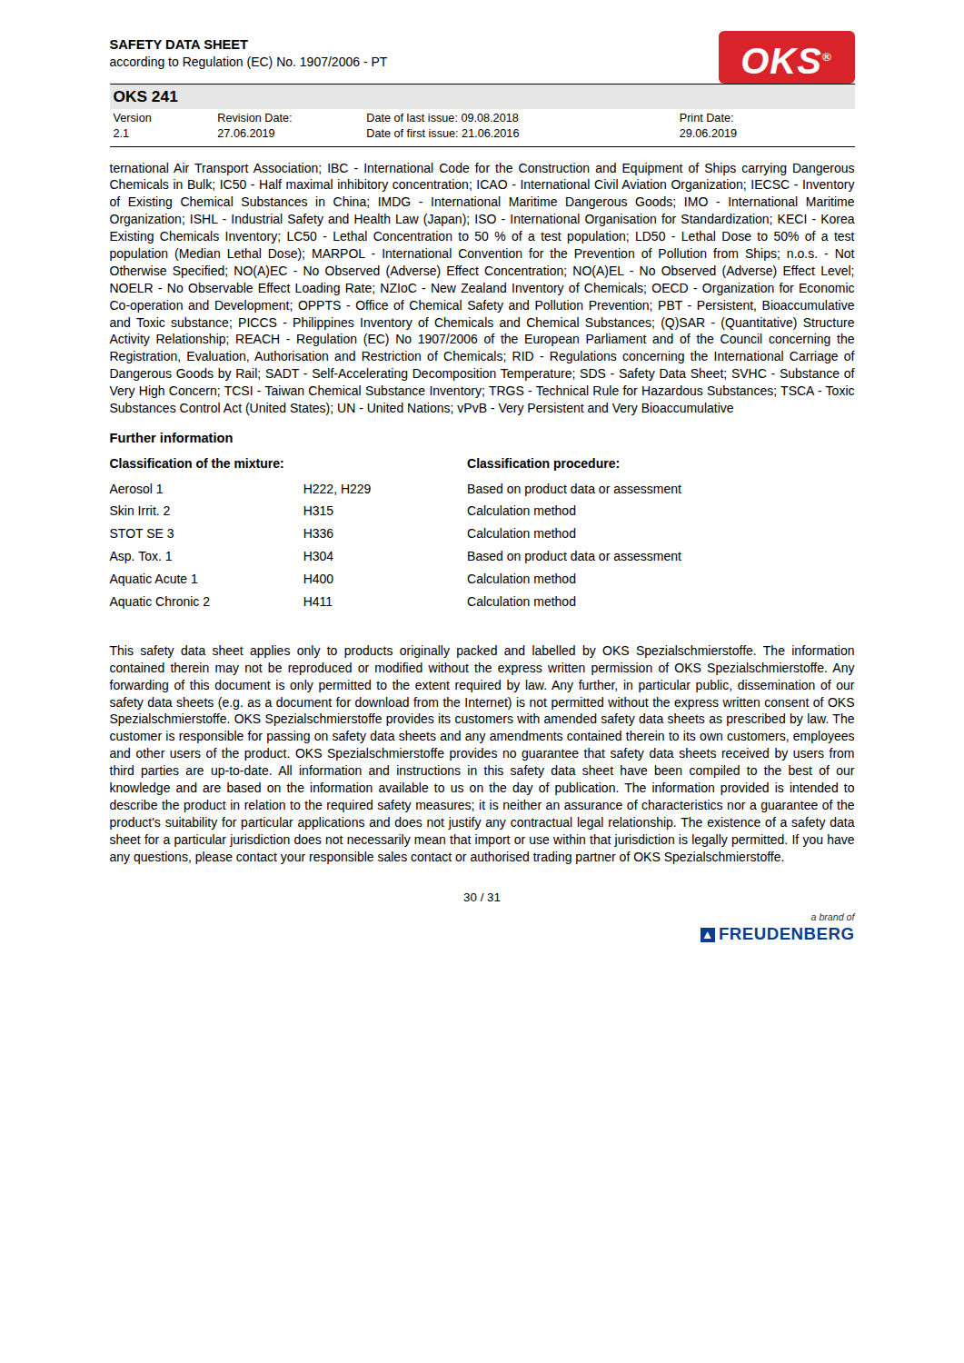OKS®
SAFETY DATA SHEET
according to Regulation (EC) No. 1907/2006 - PT
OKS 241
| Version 2.1 | Revision Date: 27.06.2019 | Date of last issue: 09.08.2018 Date of first issue: 21.06.2016 | Print Date: 29.06.2019 |
ternational Air Transport Association; IBC - International Code for the Construction and Equipment of Ships carrying Dangerous Chemicals in Bulk; IC50 - Half maximal inhibitory concentration; ICAO - International Civil Aviation Organization; IECSC - Inventory of Existing Chemical Substances in China; IMDG - International Maritime Dangerous Goods; IMO - International Maritime Organization; ISHL - Industrial Safety and Health Law (Japan); ISO - International Organisation for Standardization; KECI - Korea Existing Chemicals Inventory; LC50 - Lethal Concentration to 50 % of a test population; LD50 - Lethal Dose to 50% of a test population (Median Lethal Dose); MARPOL - International Convention for the Prevention of Pollution from Ships; n.o.s. - Not Otherwise Specified; NO(A)EC - No Observed (Adverse) Effect Concentration; NO(A)EL - No Observed (Adverse) Effect Level; NOELR - No Observable Effect Loading Rate; NZIoC - New Zealand Inventory of Chemicals; OECD - Organization for Economic Co-operation and Development; OPPTS - Office of Chemical Safety and Pollution Prevention; PBT - Persistent, Bioaccumulative and Toxic substance; PICCS - Philippines Inventory of Chemicals and Chemical Substances; (Q)SAR - (Quantitative) Structure Activity Relationship; REACH - Regulation (EC) No 1907/2006 of the European Parliament and of the Council concerning the Registration, Evaluation, Authorisation and Restriction of Chemicals; RID - Regulations concerning the International Carriage of Dangerous Goods by Rail; SADT - Self-Accelerating Decomposition Temperature; SDS - Safety Data Sheet; SVHC - Substance of Very High Concern; TCSI - Taiwan Chemical Substance Inventory; TRGS - Technical Rule for Hazardous Substances; TSCA - Toxic Substances Control Act (United States); UN - United Nations; vPvB - Very Persistent and Very Bioaccumulative
Further information
| Classification of the mixture: | | Classification procedure: |
| --- | --- | --- |
| Aerosol 1 | H222, H229 | Based on product data or assessment |
| Skin Irrit. 2 | H315 | Calculation method |
| STOT SE 3 | H336 | Calculation method |
| Asp. Tox. 1 | H304 | Based on product data or assessment |
| Aquatic Acute 1 | H400 | Calculation method |
| Aquatic Chronic 2 | H411 | Calculation method |
This safety data sheet applies only to products originally packed and labelled by OKS Spezialschmierstoffe. The information contained therein may not be reproduced or modified without the express written permission of OKS Spezialschmierstoffe. Any forwarding of this document is only permitted to the extent required by law. Any further, in particular public, dissemination of our safety data sheets (e.g. as a document for download from the Internet) is not permitted without the express written consent of OKS Spezialschmierstoffe. OKS Spezialschmierstoffe provides its customers with amended safety data sheets as prescribed by law. The customer is responsible for passing on safety data sheets and any amendments contained therein to its own customers, employees and other users of the product. OKS Spezialschmierstoffe provides no guarantee that safety data sheets received by users from third parties are up-to-date. All information and instructions in this safety data sheet have been compiled to the best of our knowledge and are based on the information available to us on the day of publication. The information provided is intended to describe the product in relation to the required safety measures; it is neither an assurance of characteristics nor a guarantee of the product's suitability for particular applications and does not justify any contractual legal relationship. The existence of a safety data sheet for a particular jurisdiction does not necessarily mean that import or use within that jurisdiction is legally permitted. If you have any questions, please contact your responsible sales contact or authorised trading partner of OKS Spezialschmierstoffe.
30 / 31
a brand of
▲FREUDENBERG